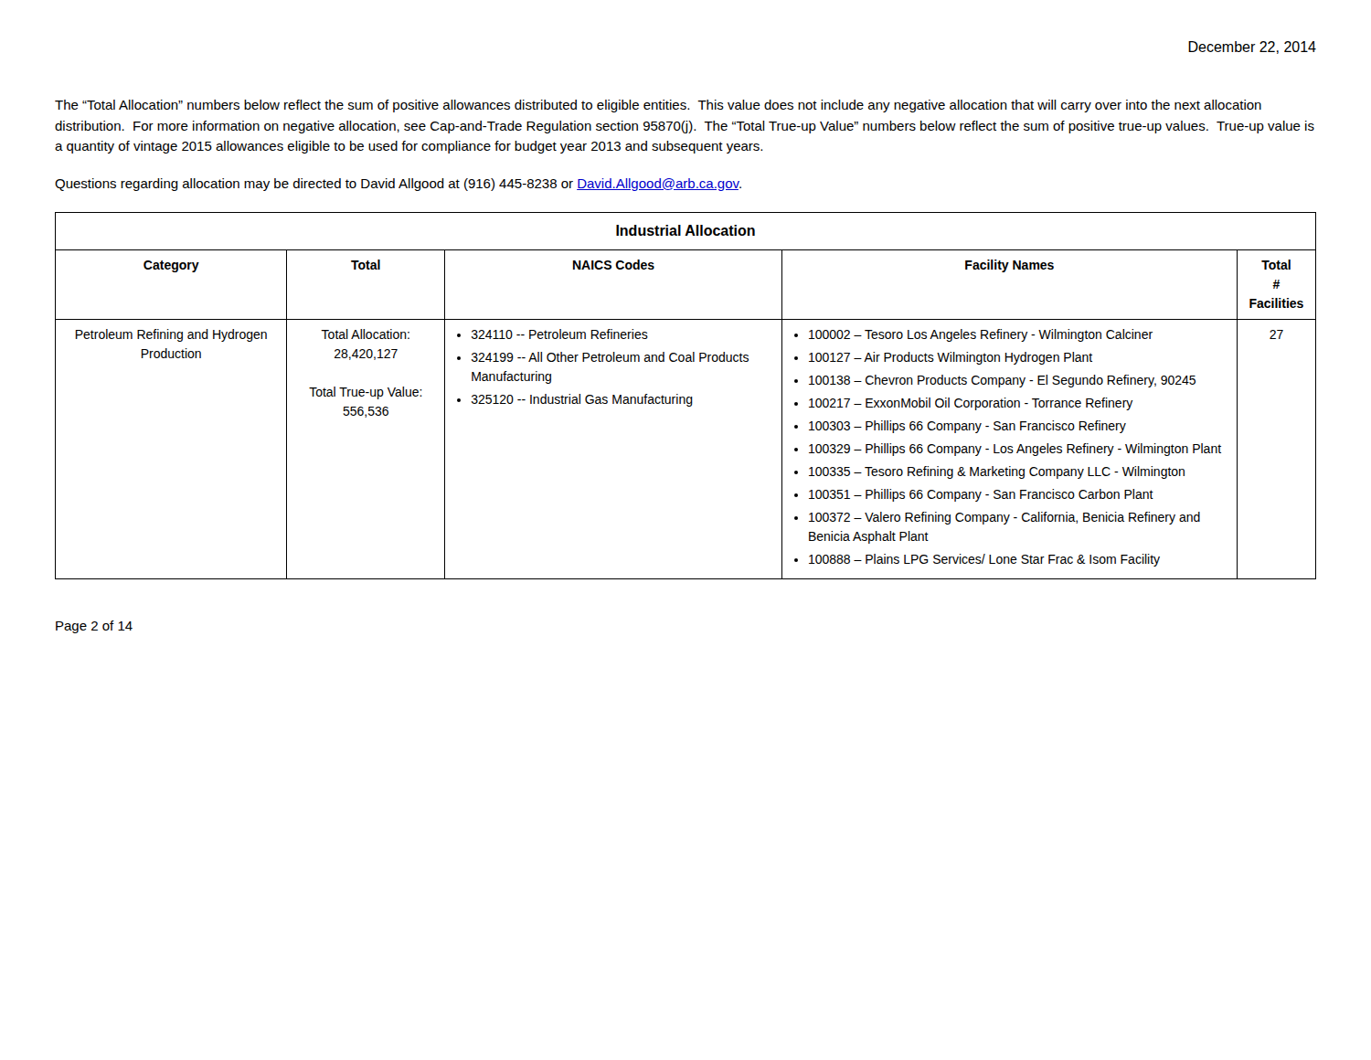December 22, 2014
The “Total Allocation” numbers below reflect the sum of positive allowances distributed to eligible entities. This value does not include any negative allocation that will carry over into the next allocation distribution. For more information on negative allocation, see Cap-and-Trade Regulation section 95870(j). The “Total True-up Value” numbers below reflect the sum of positive true-up values. True-up value is a quantity of vintage 2015 allowances eligible to be used for compliance for budget year 2013 and subsequent years.
Questions regarding allocation may be directed to David Allgood at (916) 445-8238 or David.Allgood@arb.ca.gov.
| Industrial Allocation |
| --- |
| Category | Total | NAICS Codes | Facility Names | Total # Facilities |
| Petroleum Refining and Hydrogen Production | Total Allocation: 28,420,127 Total True-up Value: 556,536 | 324110 -- Petroleum Refineries 324199 -- All Other Petroleum and Coal Products Manufacturing 325120 -- Industrial Gas Manufacturing | 100002 – Tesoro Los Angeles Refinery - Wilmington Calciner 100127 – Air Products Wilmington Hydrogen Plant 100138 – Chevron Products Company - El Segundo Refinery, 90245 100217 – ExxonMobil Oil Corporation - Torrance Refinery 100303 – Phillips 66 Company - San Francisco Refinery 100329 – Phillips 66 Company - Los Angeles Refinery - Wilmington Plant 100335 – Tesoro Refining & Marketing Company LLC - Wilmington 100351 – Phillips 66 Company - San Francisco Carbon Plant 100372 – Valero Refining Company - California, Benicia Refinery and Benicia Asphalt Plant 100888 – Plains LPG Services/ Lone Star Frac & Isom Facility | 27 |
Page 2 of 14